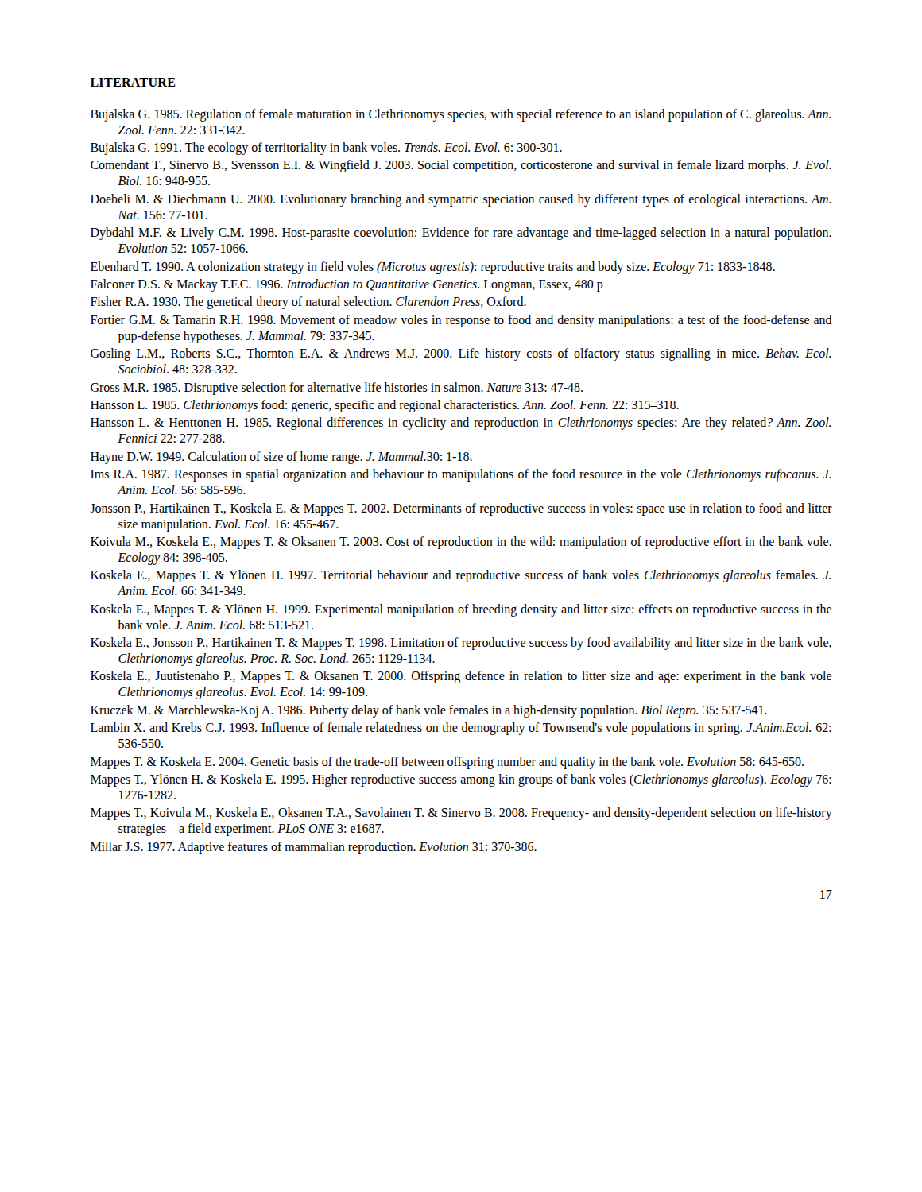LITERATURE
Bujalska G. 1985. Regulation of female maturation in Clethrionomys species, with special reference to an island population of C. glareolus. Ann. Zool. Fenn. 22: 331-342.
Bujalska G. 1991. The ecology of territoriality in bank voles. Trends. Ecol. Evol. 6: 300-301.
Comendant T., Sinervo B., Svensson E.I. & Wingfield J. 2003. Social competition, corticosterone and survival in female lizard morphs. J. Evol. Biol. 16: 948-955.
Doebeli M. & Diechmann U. 2000. Evolutionary branching and sympatric speciation caused by different types of ecological interactions. Am. Nat. 156: 77-101.
Dybdahl M.F. & Lively C.M. 1998. Host-parasite coevolution: Evidence for rare advantage and time-lagged selection in a natural population. Evolution 52: 1057-1066.
Ebenhard T. 1990. A colonization strategy in field voles (Microtus agrestis): reproductive traits and body size. Ecology 71: 1833-1848.
Falconer D.S. & Mackay T.F.C. 1996. Introduction to Quantitative Genetics. Longman, Essex, 480 p
Fisher R.A. 1930. The genetical theory of natural selection. Clarendon Press, Oxford.
Fortier G.M. & Tamarin R.H. 1998. Movement of meadow voles in response to food and density manipulations: a test of the food-defense and pup-defense hypotheses. J. Mammal. 79: 337-345.
Gosling L.M., Roberts S.C., Thornton E.A. & Andrews M.J. 2000. Life history costs of olfactory status signalling in mice. Behav. Ecol. Sociobiol. 48: 328-332.
Gross M.R. 1985. Disruptive selection for alternative life histories in salmon. Nature 313: 47-48.
Hansson L. 1985. Clethrionomys food: generic, specific and regional characteristics. Ann. Zool. Fenn. 22: 315–318.
Hansson L. & Henttonen H. 1985. Regional differences in cyclicity and reproduction in Clethrionomys species: Are they related? Ann. Zool. Fennici 22: 277-288.
Hayne D.W. 1949. Calculation of size of home range. J. Mammal. 30: 1-18.
Ims R.A. 1987. Responses in spatial organization and behaviour to manipulations of the food resource in the vole Clethrionomys rufocanus. J. Anim. Ecol. 56: 585-596.
Jonsson P., Hartikainen T., Koskela E. & Mappes T. 2002. Determinants of reproductive success in voles: space use in relation to food and litter size manipulation. Evol. Ecol. 16: 455-467.
Koivula M., Koskela E., Mappes T. & Oksanen T. 2003. Cost of reproduction in the wild: manipulation of reproductive effort in the bank vole. Ecology 84: 398-405.
Koskela E., Mappes T. & Ylönen H. 1997. Territorial behaviour and reproductive success of bank voles Clethrionomys glareolus females. J. Anim. Ecol. 66: 341-349.
Koskela E., Mappes T. & Ylönen H. 1999. Experimental manipulation of breeding density and litter size: effects on reproductive success in the bank vole. J. Anim. Ecol. 68: 513-521.
Koskela E., Jonsson P., Hartikainen T. & Mappes T. 1998. Limitation of reproductive success by food availability and litter size in the bank vole, Clethrionomys glareolus. Proc. R. Soc. Lond. 265: 1129-1134.
Koskela E., Juutistenaho P., Mappes T. & Oksanen T. 2000. Offspring defence in relation to litter size and age: experiment in the bank vole Clethrionomys glareolus. Evol. Ecol. 14: 99-109.
Kruczek M. & Marchlewska-Koj A. 1986. Puberty delay of bank vole females in a high-density population. Biol Repro. 35: 537-541.
Lambin X. and Krebs C.J. 1993. Influence of female relatedness on the demography of Townsend's vole populations in spring. J.Anim.Ecol. 62: 536-550.
Mappes T. & Koskela E. 2004. Genetic basis of the trade-off between offspring number and quality in the bank vole. Evolution 58: 645-650.
Mappes T., Ylönen H. & Koskela E. 1995. Higher reproductive success among kin groups of bank voles (Clethrionomys glareolus). Ecology 76: 1276-1282.
Mappes T., Koivula M., Koskela E., Oksanen T.A., Savolainen T. & Sinervo B. 2008. Frequency- and density-dependent selection on life-history strategies – a field experiment. PLoS ONE 3: e1687.
Millar J.S. 1977. Adaptive features of mammalian reproduction. Evolution 31: 370-386.
17